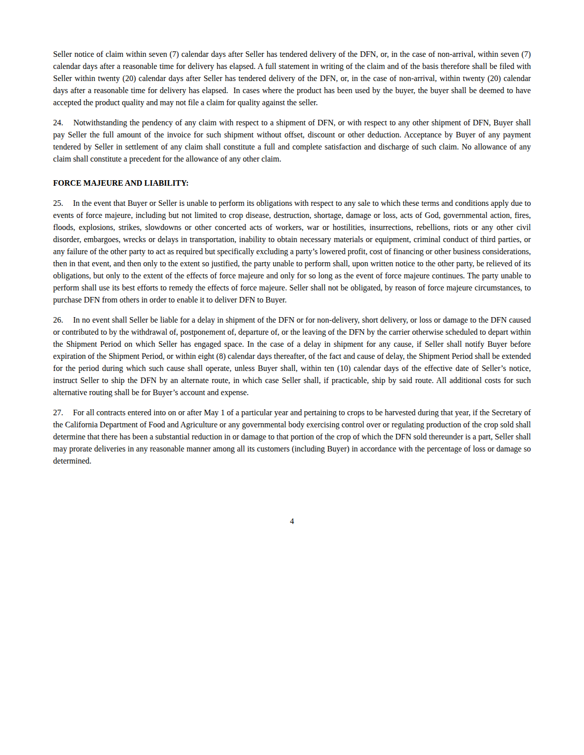Seller notice of claim within seven (7) calendar days after Seller has tendered delivery of the DFN, or, in the case of non-arrival, within seven (7) calendar days after a reasonable time for delivery has elapsed. A full statement in writing of the claim and of the basis therefore shall be filed with Seller within twenty (20) calendar days after Seller has tendered delivery of the DFN, or, in the case of non-arrival, within twenty (20) calendar days after a reasonable time for delivery has elapsed. In cases where the product has been used by the buyer, the buyer shall be deemed to have accepted the product quality and may not file a claim for quality against the seller.
24. Notwithstanding the pendency of any claim with respect to a shipment of DFN, or with respect to any other shipment of DFN, Buyer shall pay Seller the full amount of the invoice for such shipment without offset, discount or other deduction. Acceptance by Buyer of any payment tendered by Seller in settlement of any claim shall constitute a full and complete satisfaction and discharge of such claim. No allowance of any claim shall constitute a precedent for the allowance of any other claim.
Force Majeure and Liability:
25. In the event that Buyer or Seller is unable to perform its obligations with respect to any sale to which these terms and conditions apply due to events of force majeure, including but not limited to crop disease, destruction, shortage, damage or loss, acts of God, governmental action, fires, floods, explosions, strikes, slowdowns or other concerted acts of workers, war or hostilities, insurrections, rebellions, riots or any other civil disorder, embargoes, wrecks or delays in transportation, inability to obtain necessary materials or equipment, criminal conduct of third parties, or any failure of the other party to act as required but specifically excluding a party’s lowered profit, cost of financing or other business considerations, then in that event, and then only to the extent so justified, the party unable to perform shall, upon written notice to the other party, be relieved of its obligations, but only to the extent of the effects of force majeure and only for so long as the event of force majeure continues. The party unable to perform shall use its best efforts to remedy the effects of force majeure. Seller shall not be obligated, by reason of force majeure circumstances, to purchase DFN from others in order to enable it to deliver DFN to Buyer.
26. In no event shall Seller be liable for a delay in shipment of the DFN or for non-delivery, short delivery, or loss or damage to the DFN caused or contributed to by the withdrawal of, postponement of, departure of, or the leaving of the DFN by the carrier otherwise scheduled to depart within the Shipment Period on which Seller has engaged space. In the case of a delay in shipment for any cause, if Seller shall notify Buyer before expiration of the Shipment Period, or within eight (8) calendar days thereafter, of the fact and cause of delay, the Shipment Period shall be extended for the period during which such cause shall operate, unless Buyer shall, within ten (10) calendar days of the effective date of Seller’s notice, instruct Seller to ship the DFN by an alternate route, in which case Seller shall, if practicable, ship by said route. All additional costs for such alternative routing shall be for Buyer’s account and expense.
27. For all contracts entered into on or after May 1 of a particular year and pertaining to crops to be harvested during that year, if the Secretary of the California Department of Food and Agriculture or any governmental body exercising control over or regulating production of the crop sold shall determine that there has been a substantial reduction in or damage to that portion of the crop of which the DFN sold thereunder is a part, Seller shall may prorate deliveries in any reasonable manner among all its customers (including Buyer) in accordance with the percentage of loss or damage so determined.
4